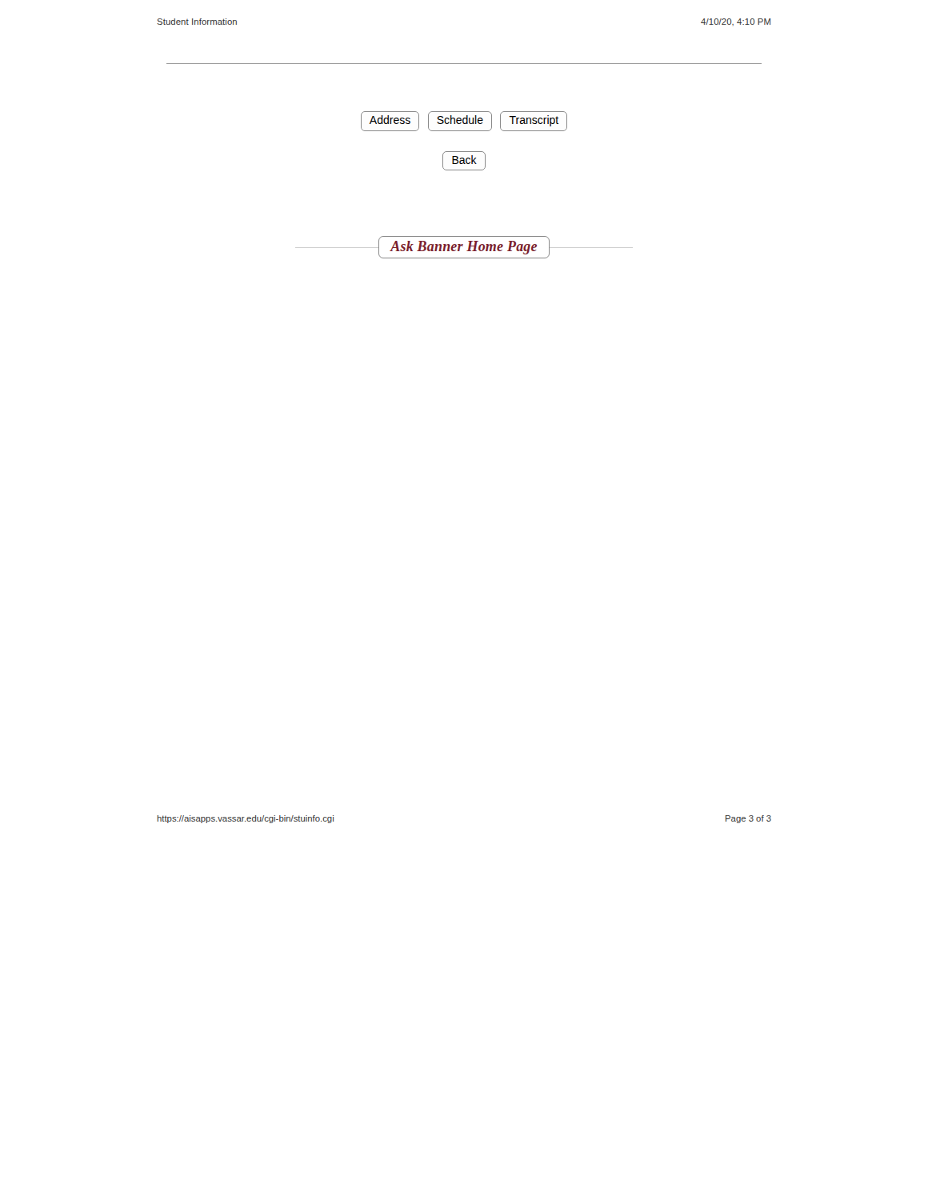Student Information
4/10/20, 4:10 PM
Address Schedule Transcript
Back
Ask Banner Home Page
https://aisapps.vassar.edu/cgi-bin/stuinfo.cgi
Page 3 of 3